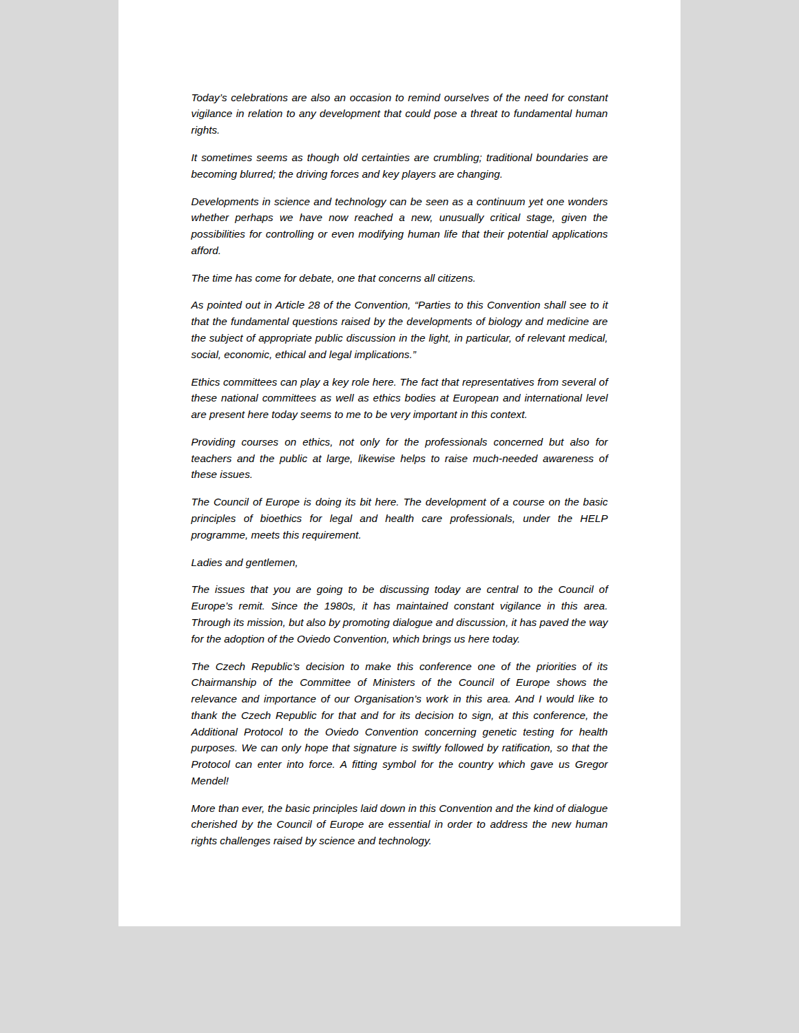Today’s celebrations are also an occasion to remind ourselves of the need for constant vigilance in relation to any development that could pose a threat to fundamental human rights.
It sometimes seems as though old certainties are crumbling; traditional boundaries are becoming blurred; the driving forces and key players are changing.
Developments in science and technology can be seen as a continuum yet one wonders whether perhaps we have now reached a new, unusually critical stage, given the possibilities for controlling or even modifying human life that their potential applications afford.
The time has come for debate, one that concerns all citizens.
As pointed out in Article 28 of the Convention, “Parties to this Convention shall see to it that the fundamental questions raised by the developments of biology and medicine are the subject of appropriate public discussion in the light, in particular, of relevant medical, social, economic, ethical and legal implications.”
Ethics committees can play a key role here. The fact that representatives from several of these national committees as well as ethics bodies at European and international level are present here today seems to me to be very important in this context.
Providing courses on ethics, not only for the professionals concerned but also for teachers and the public at large, likewise helps to raise much-needed awareness of these issues.
The Council of Europe is doing its bit here. The development of a course on the basic principles of bioethics for legal and health care professionals, under the HELP programme, meets this requirement.
Ladies and gentlemen,
The issues that you are going to be discussing today are central to the Council of Europe’s remit. Since the 1980s, it has maintained constant vigilance in this area. Through its mission, but also by promoting dialogue and discussion, it has paved the way for the adoption of the Oviedo Convention, which brings us here today.
The Czech Republic’s decision to make this conference one of the priorities of its Chairmanship of the Committee of Ministers of the Council of Europe shows the relevance and importance of our Organisation’s work in this area. And I would like to thank the Czech Republic for that and for its decision to sign, at this conference, the Additional Protocol to the Oviedo Convention concerning genetic testing for health purposes. We can only hope that signature is swiftly followed by ratification, so that the Protocol can enter into force. A fitting symbol for the country which gave us Gregor Mendel!
More than ever, the basic principles laid down in this Convention and the kind of dialogue cherished by the Council of Europe are essential in order to address the new human rights challenges raised by science and technology.